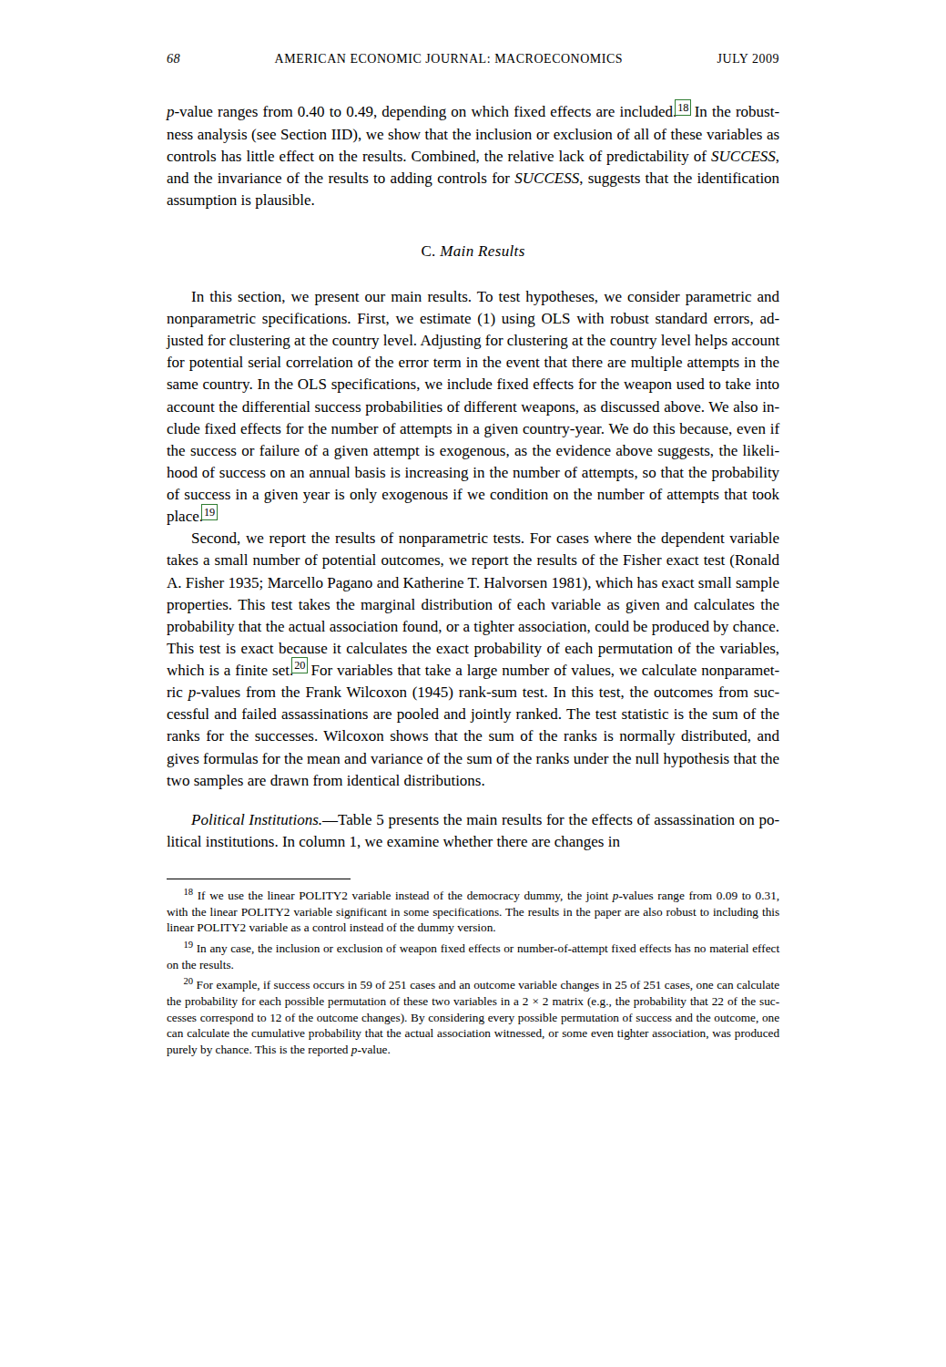68 AMERICAN ECONOMIC JOURNAL: MACROECONOMICS JULY 2009
p-value ranges from 0.40 to 0.49, depending on which fixed effects are included.18 In the robustness analysis (see Section IID), we show that the inclusion or exclusion of all of these variables as controls has little effect on the results. Combined, the relative lack of predictability of SUCCESS, and the invariance of the results to adding controls for SUCCESS, suggests that the identification assumption is plausible.
C. Main Results
In this section, we present our main results. To test hypotheses, we consider parametric and nonparametric specifications. First, we estimate (1) using OLS with robust standard errors, adjusted for clustering at the country level. Adjusting for clustering at the country level helps account for potential serial correlation of the error term in the event that there are multiple attempts in the same country. In the OLS specifications, we include fixed effects for the weapon used to take into account the differential success probabilities of different weapons, as discussed above. We also include fixed effects for the number of attempts in a given country-year. We do this because, even if the success or failure of a given attempt is exogenous, as the evidence above suggests, the likelihood of success on an annual basis is increasing in the number of attempts, so that the probability of success in a given year is only exogenous if we condition on the number of attempts that took place.19
Second, we report the results of nonparametric tests. For cases where the dependent variable takes a small number of potential outcomes, we report the results of the Fisher exact test (Ronald A. Fisher 1935; Marcello Pagano and Katherine T. Halvorsen 1981), which has exact small sample properties. This test takes the marginal distribution of each variable as given and calculates the probability that the actual association found, or a tighter association, could be produced by chance. This test is exact because it calculates the exact probability of each permutation of the variables, which is a finite set.20 For variables that take a large number of values, we calculate nonparametric p-values from the Frank Wilcoxon (1945) rank-sum test. In this test, the outcomes from successful and failed assassinations are pooled and jointly ranked. The test statistic is the sum of the ranks for the successes. Wilcoxon shows that the sum of the ranks is normally distributed, and gives formulas for the mean and variance of the sum of the ranks under the null hypothesis that the two samples are drawn from identical distributions.
Political Institutions.—Table 5 presents the main results for the effects of assassination on political institutions. In column 1, we examine whether there are changes in
18 If we use the linear POLITY2 variable instead of the democracy dummy, the joint p-values range from 0.09 to 0.31, with the linear POLITY2 variable significant in some specifications. The results in the paper are also robust to including this linear POLITY2 variable as a control instead of the dummy version.
19 In any case, the inclusion or exclusion of weapon fixed effects or number-of-attempt fixed effects has no material effect on the results.
20 For example, if success occurs in 59 of 251 cases and an outcome variable changes in 25 of 251 cases, one can calculate the probability for each possible permutation of these two variables in a 2 × 2 matrix (e.g., the probability that 22 of the successes correspond to 12 of the outcome changes). By considering every possible permutation of success and the outcome, one can calculate the cumulative probability that the actual association witnessed, or some even tighter association, was produced purely by chance. This is the reported p-value.